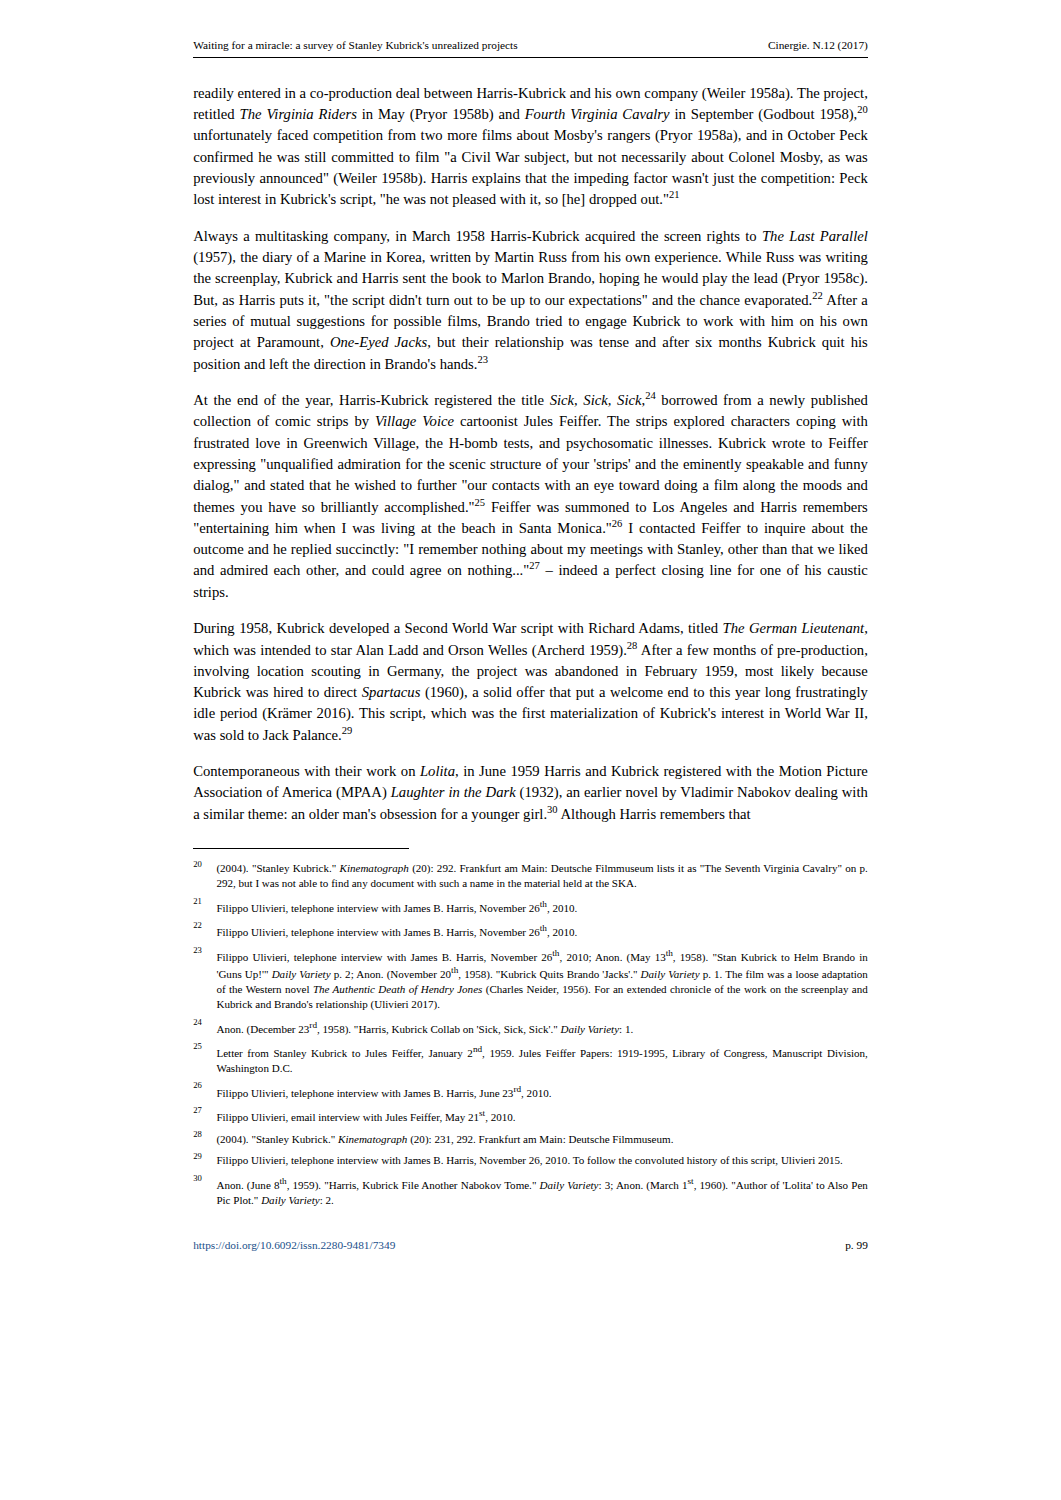Waiting for a miracle: a survey of Stanley Kubrick's unrealized projects Cinergie. N.12 (2017)
readily entered in a co-production deal between Harris-Kubrick and his own company (Weiler 1958a). The project, retitled The Virginia Riders in May (Pryor 1958b) and Fourth Virginia Cavalry in September (Godbout 1958),20 unfortunately faced competition from two more films about Mosby's rangers (Pryor 1958a), and in October Peck confirmed he was still committed to film "a Civil War subject, but not necessarily about Colonel Mosby, as was previously announced" (Weiler 1958b). Harris explains that the impeding factor wasn't just the competition: Peck lost interest in Kubrick's script, "he was not pleased with it, so [he] dropped out."21
Always a multitasking company, in March 1958 Harris-Kubrick acquired the screen rights to The Last Parallel (1957), the diary of a Marine in Korea, written by Martin Russ from his own experience. While Russ was writing the screenplay, Kubrick and Harris sent the book to Marlon Brando, hoping he would play the lead (Pryor 1958c). But, as Harris puts it, "the script didn't turn out to be up to our expectations" and the chance evaporated.22 After a series of mutual suggestions for possible films, Brando tried to engage Kubrick to work with him on his own project at Paramount, One-Eyed Jacks, but their relationship was tense and after six months Kubrick quit his position and left the direction in Brando's hands.23
At the end of the year, Harris-Kubrick registered the title Sick, Sick, Sick,24 borrowed from a newly published collection of comic strips by Village Voice cartoonist Jules Feiffer. The strips explored characters coping with frustrated love in Greenwich Village, the H-bomb tests, and psychosomatic illnesses. Kubrick wrote to Feiffer expressing "unqualified admiration for the scenic structure of your 'strips' and the eminently speakable and funny dialog," and stated that he wished to further "our contacts with an eye toward doing a film along the moods and themes you have so brilliantly accomplished."25 Feiffer was summoned to Los Angeles and Harris remembers "entertaining him when I was living at the beach in Santa Monica."26 I contacted Feiffer to inquire about the outcome and he replied succinctly: "I remember nothing about my meetings with Stanley, other than that we liked and admired each other, and could agree on nothing..."27 – indeed a perfect closing line for one of his caustic strips.
During 1958, Kubrick developed a Second World War script with Richard Adams, titled The German Lieutenant, which was intended to star Alan Ladd and Orson Welles (Archerd 1959).28 After a few months of pre-production, involving location scouting in Germany, the project was abandoned in February 1959, most likely because Kubrick was hired to direct Spartacus (1960), a solid offer that put a welcome end to this year long frustratingly idle period (Krämer 2016). This script, which was the first materialization of Kubrick's interest in World War II, was sold to Jack Palance.29
Contemporaneous with their work on Lolita, in June 1959 Harris and Kubrick registered with the Motion Picture Association of America (MPAA) Laughter in the Dark (1932), an earlier novel by Vladimir Nabokov dealing with a similar theme: an older man's obsession for a younger girl.30 Although Harris remembers that
(2004). "Stanley Kubrick." Kinematograph (20): 292. Frankfurt am Main: Deutsche Filmmuseum lists it as "The Seventh Virginia Cavalry" on p. 292, but I was not able to find any document with such a name in the material held at the SKA.
Filippo Ulivieri, telephone interview with James B. Harris, November 26th, 2010.
Filippo Ulivieri, telephone interview with James B. Harris, November 26th, 2010.
Filippo Ulivieri, telephone interview with James B. Harris, November 26th, 2010; Anon. (May 13th, 1958). "Stan Kubrick to Helm Brando in 'Guns Up!'" Daily Variety p. 2; Anon. (November 20th, 1958). "Kubrick Quits Brando 'Jacks'." Daily Variety p. 1. The film was a loose adaptation of the Western novel The Authentic Death of Hendry Jones (Charles Neider, 1956). For an extended chronicle of the work on the screenplay and Kubrick and Brando's relationship (Ulivieri 2017).
Anon. (December 23rd, 1958). "Harris, Kubrick Collab on 'Sick, Sick, Sick'." Daily Variety: 1.
Letter from Stanley Kubrick to Jules Feiffer, January 2nd, 1959. Jules Feiffer Papers: 1919-1995, Library of Congress, Manuscript Division, Washington D.C.
Filippo Ulivieri, telephone interview with James B. Harris, June 23rd, 2010.
Filippo Ulivieri, email interview with Jules Feiffer, May 21st, 2010.
(2004). "Stanley Kubrick." Kinematograph (20): 231, 292. Frankfurt am Main: Deutsche Filmmuseum.
Filippo Ulivieri, telephone interview with James B. Harris, November 26, 2010. To follow the convoluted history of this script, Ulivieri 2015.
Anon. (June 8th, 1959). "Harris, Kubrick File Another Nabokov Tome." Daily Variety: 3; Anon. (March 1st, 1960). "Author of 'Lolita' to Also Pen Pic Plot." Daily Variety: 2.
https://doi.org/10.6092/issn.2280-9481/7349 p. 99